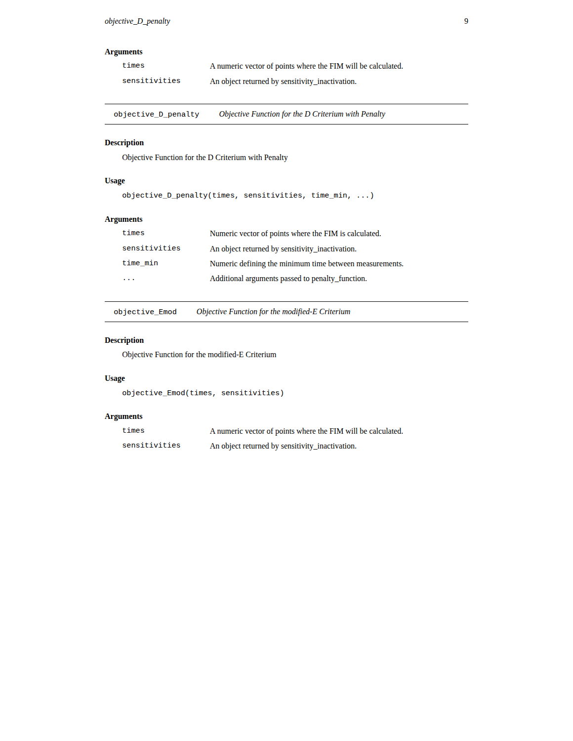objective_D_penalty 9
Arguments
times
A numeric vector of points where the FIM will be calculated.
sensitivities
An object returned by sensitivity_inactivation.
objective_D_penalty Objective Function for the D Criterium with Penalty
Description
Objective Function for the D Criterium with Penalty
Usage
objective_D_penalty(times, sensitivities, time_min, ...)
Arguments
times
Numeric vector of points where the FIM is calculated.
sensitivities
An object returned by sensitivity_inactivation.
time_min
Numeric defining the minimum time between measurements.
...
Additional arguments passed to penalty_function.
objective_Emod Objective Function for the modified-E Criterium
Description
Objective Function for the modified-E Criterium
Usage
objective_Emod(times, sensitivities)
Arguments
times
A numeric vector of points where the FIM will be calculated.
sensitivities
An object returned by sensitivity_inactivation.